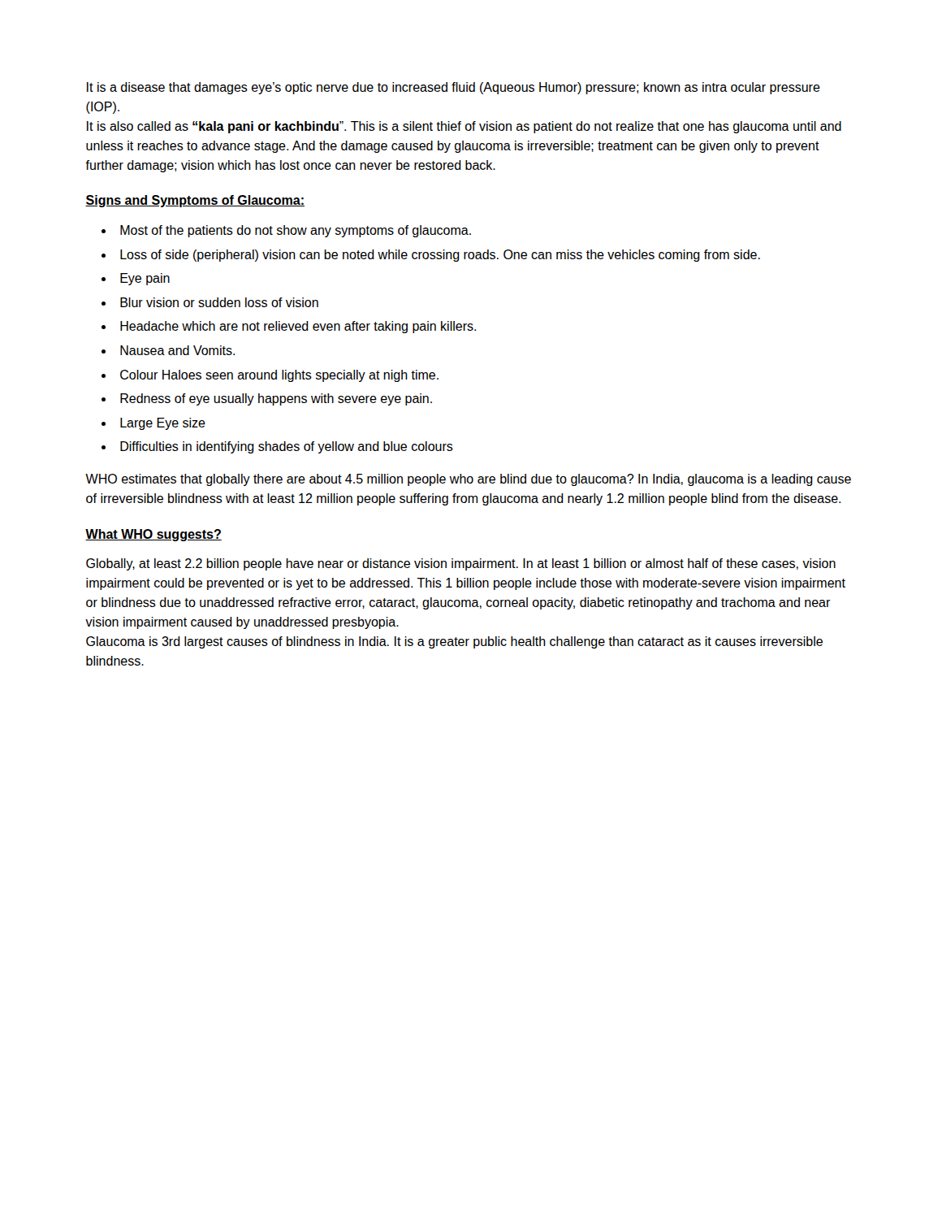It is a disease that damages eye’s optic nerve due to increased fluid (Aqueous Humor) pressure; known as intra ocular pressure (IOP).
It is also called as “kala pani or kachbindu”. This is a silent thief of vision as patient do not realize that one has glaucoma until and unless it reaches to advance stage. And the damage caused by glaucoma is irreversible; treatment can be given only to prevent further damage; vision which has lost once can never be restored back.
Signs and Symptoms of Glaucoma:
Most of the patients do not show any symptoms of glaucoma.
Loss of side (peripheral) vision can be noted while crossing roads. One can miss the vehicles coming from side.
Eye pain
Blur vision or sudden loss of vision
Headache which are not relieved even after taking pain killers.
Nausea and Vomits.
Colour Haloes seen around lights specially at nigh time.
Redness of eye usually happens with severe eye pain.
Large Eye size
Difficulties in identifying shades of yellow and blue colours
WHO estimates that globally there are about 4.5 million people who are blind due to glaucoma? In India, glaucoma is a leading cause of irreversible blindness with at least 12 million people suffering from glaucoma and nearly 1.2 million people blind from the disease.
What WHO suggests?
Globally, at least 2.2 billion people have near or distance vision impairment. In at least 1 billion or almost half of these cases, vision impairment could be prevented or is yet to be addressed. This 1 billion people include those with moderate-severe vision impairment or blindness due to unaddressed refractive error, cataract, glaucoma, corneal opacity, diabetic retinopathy and trachoma and near vision impairment caused by unaddressed presbyopia.
Glaucoma is 3rd largest causes of blindness in India. It is a greater public health challenge than cataract as it causes irreversible blindness.